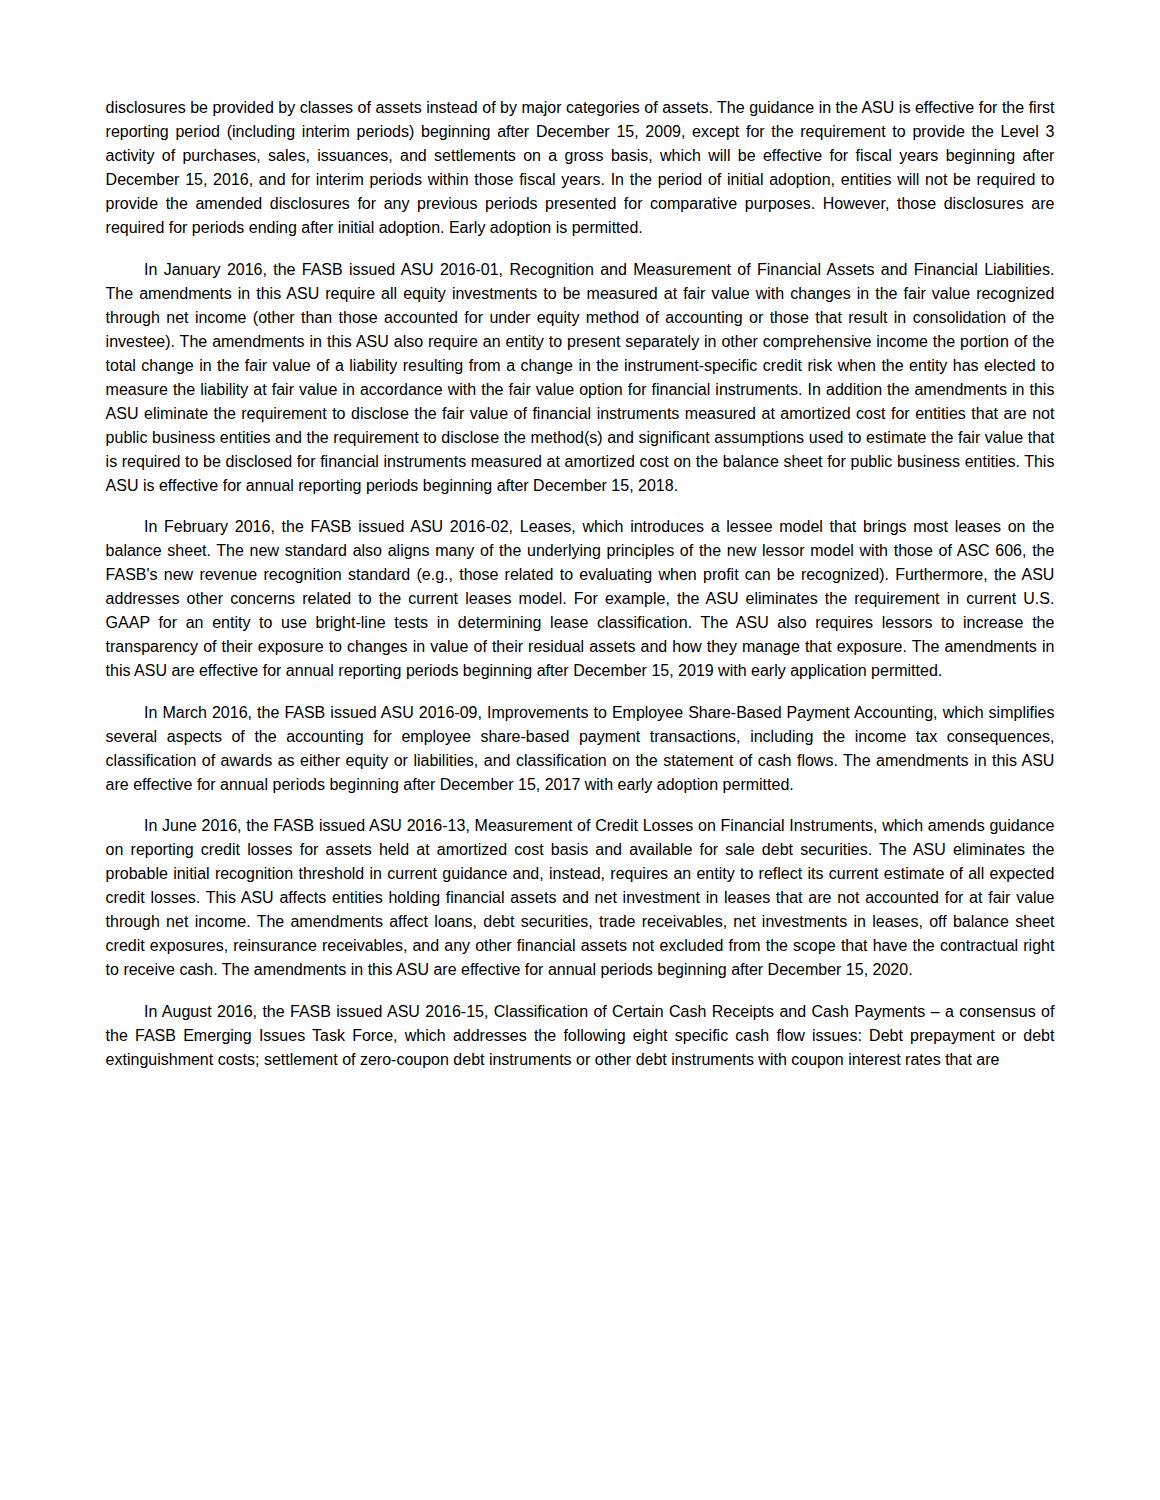disclosures be provided by classes of assets instead of by major categories of assets. The guidance in the ASU is effective for the first reporting period (including interim periods) beginning after December 15, 2009, except for the requirement to provide the Level 3 activity of purchases, sales, issuances, and settlements on a gross basis, which will be effective for fiscal years beginning after December 15, 2016, and for interim periods within those fiscal years. In the period of initial adoption, entities will not be required to provide the amended disclosures for any previous periods presented for comparative purposes. However, those disclosures are required for periods ending after initial adoption. Early adoption is permitted.
In January 2016, the FASB issued ASU 2016-01, Recognition and Measurement of Financial Assets and Financial Liabilities. The amendments in this ASU require all equity investments to be measured at fair value with changes in the fair value recognized through net income (other than those accounted for under equity method of accounting or those that result in consolidation of the investee). The amendments in this ASU also require an entity to present separately in other comprehensive income the portion of the total change in the fair value of a liability resulting from a change in the instrument-specific credit risk when the entity has elected to measure the liability at fair value in accordance with the fair value option for financial instruments. In addition the amendments in this ASU eliminate the requirement to disclose the fair value of financial instruments measured at amortized cost for entities that are not public business entities and the requirement to disclose the method(s) and significant assumptions used to estimate the fair value that is required to be disclosed for financial instruments measured at amortized cost on the balance sheet for public business entities. This ASU is effective for annual reporting periods beginning after December 15, 2018.
In February 2016, the FASB issued ASU 2016-02, Leases, which introduces a lessee model that brings most leases on the balance sheet. The new standard also aligns many of the underlying principles of the new lessor model with those of ASC 606, the FASB's new revenue recognition standard (e.g., those related to evaluating when profit can be recognized). Furthermore, the ASU addresses other concerns related to the current leases model. For example, the ASU eliminates the requirement in current U.S. GAAP for an entity to use bright-line tests in determining lease classification. The ASU also requires lessors to increase the transparency of their exposure to changes in value of their residual assets and how they manage that exposure. The amendments in this ASU are effective for annual reporting periods beginning after December 15, 2019 with early application permitted.
In March 2016, the FASB issued ASU 2016-09, Improvements to Employee Share-Based Payment Accounting, which simplifies several aspects of the accounting for employee share-based payment transactions, including the income tax consequences, classification of awards as either equity or liabilities, and classification on the statement of cash flows. The amendments in this ASU are effective for annual periods beginning after December 15, 2017 with early adoption permitted.
In June 2016, the FASB issued ASU 2016-13, Measurement of Credit Losses on Financial Instruments, which amends guidance on reporting credit losses for assets held at amortized cost basis and available for sale debt securities. The ASU eliminates the probable initial recognition threshold in current guidance and, instead, requires an entity to reflect its current estimate of all expected credit losses. This ASU affects entities holding financial assets and net investment in leases that are not accounted for at fair value through net income. The amendments affect loans, debt securities, trade receivables, net investments in leases, off balance sheet credit exposures, reinsurance receivables, and any other financial assets not excluded from the scope that have the contractual right to receive cash. The amendments in this ASU are effective for annual periods beginning after December 15, 2020.
In August 2016, the FASB issued ASU 2016-15, Classification of Certain Cash Receipts and Cash Payments – a consensus of the FASB Emerging Issues Task Force, which addresses the following eight specific cash flow issues: Debt prepayment or debt extinguishment costs; settlement of zero-coupon debt instruments or other debt instruments with coupon interest rates that are